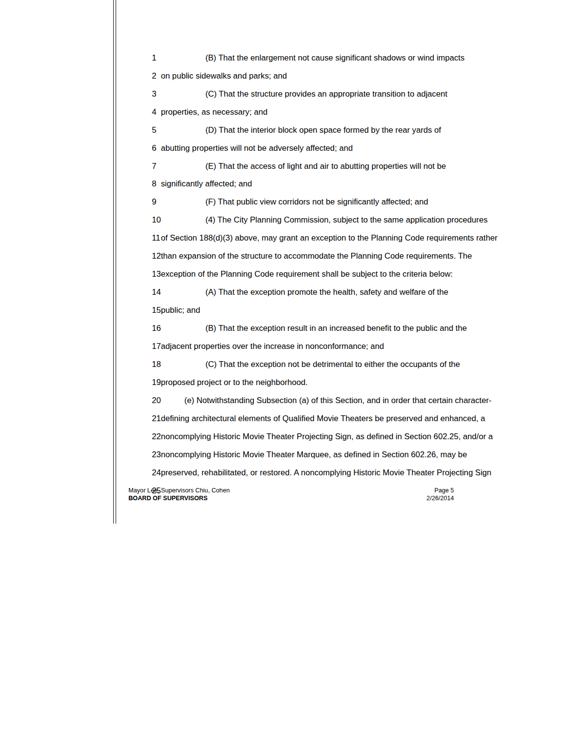| 1 | (B) That the enlargement not cause significant shadows or wind impacts |
| 2 | on public sidewalks and parks; and |
| 3 | (C) That the structure provides an appropriate transition to adjacent |
| 4 | properties, as necessary; and |
| 5 | (D) That the interior block open space formed by the rear yards of |
| 6 | abutting properties will not be adversely affected; and |
| 7 | (E) That the access of light and air to abutting properties will not be |
| 8 | significantly affected; and |
| 9 | (F) That public view corridors not be significantly affected; and |
| 10 | (4) The City Planning Commission, subject to the same application procedures |
| 11 | of Section 188(d)(3) above, may grant an exception to the Planning Code requirements rather |
| 12 | than expansion of the structure to accommodate the Planning Code requirements. The |
| 13 | exception of the Planning Code requirement shall be subject to the criteria below: |
| 14 | (A) That the exception promote the health, safety and welfare of the |
| 15 | public; and |
| 16 | (B) That the exception result in an increased benefit to the public and the |
| 17 | adjacent properties over the increase in nonconformance; and |
| 18 | (C) That the exception not be detrimental to either the occupants of the |
| 19 | proposed project or to the neighborhood. |
| 20 | (e) Notwithstanding Subsection (a) of this Section, and in order that certain character- |
| 21 | defining architectural elements of Qualified Movie Theaters be preserved and enhanced, a |
| 22 | noncomplying Historic Movie Theater Projecting Sign, as defined in Section 602.25, and/or a |
| 23 | noncomplying Historic Movie Theater Marquee, as defined in Section 602.26, may be |
| 24 | preserved, rehabilitated, or restored. A noncomplying Historic Movie Theater Projecting Sign |
| 25 | |
Mayor Lee, Supervisors Chiu, Cohen
BOARD OF SUPERVISORS
Page 5
2/26/2014